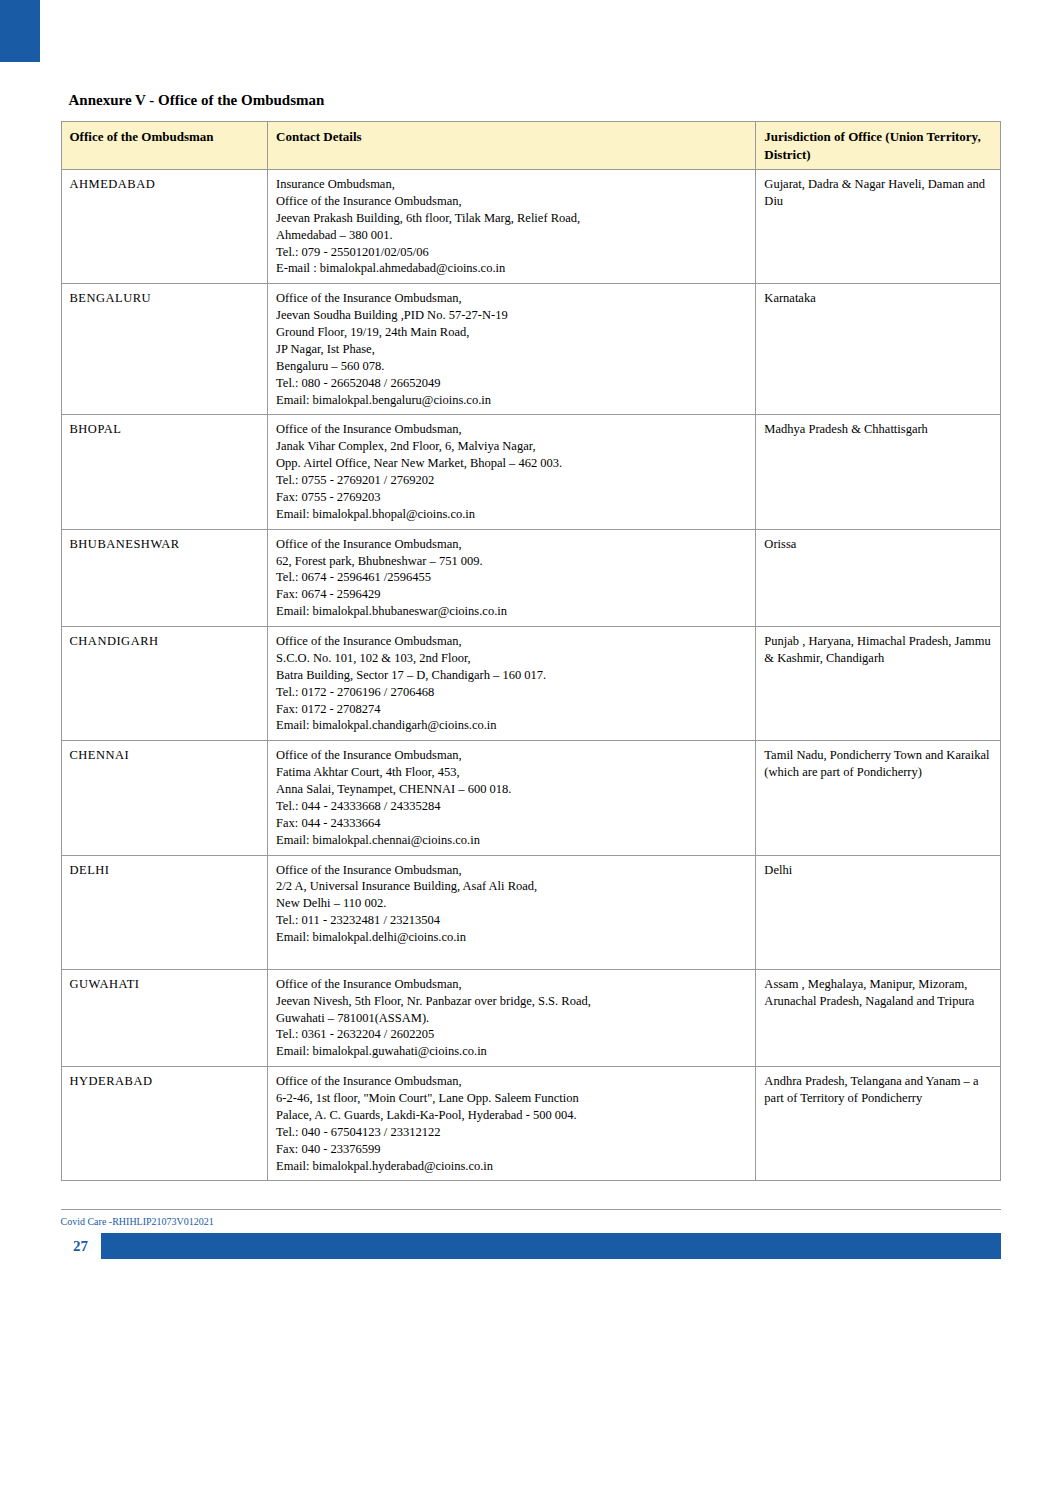Annexure V - Office of the Ombudsman
| Office of the Ombudsman | Contact Details | Jurisdiction of Office (Union Territory, District) |
| --- | --- | --- |
| AHMEDABAD | Insurance Ombudsman, Office of the Insurance Ombudsman, Jeevan Prakash Building, 6th floor, Tilak Marg, Relief Road, Ahmedabad – 380 001. Tel.: 079 - 25501201/02/05/06 E-mail : bimalokpal.ahmedabad@cioins.co.in | Gujarat, Dadra & Nagar Haveli, Daman and Diu |
| BENGALURU | Office of the Insurance Ombudsman, Jeevan Soudha Building ,PID No. 57-27-N-19 Ground Floor, 19/19, 24th Main Road, JP Nagar, Ist Phase, Bengaluru – 560 078. Tel.: 080 - 26652048 / 26652049 Email: bimalokpal.bengaluru@cioins.co.in | Karnataka |
| BHOPAL | Office of the Insurance Ombudsman, Janak Vihar Complex, 2nd Floor, 6, Malviya Nagar, Opp. Airtel Office, Near New Market, Bhopal – 462 003. Tel.: 0755 - 2769201 / 2769202 Fax: 0755 - 2769203 Email: bimalokpal.bhopal@cioins.co.in | Madhya Pradesh & Chhattisgarh |
| BHUBANESHWAR | Office of the Insurance Ombudsman, 62, Forest park, Bhubneshwar – 751 009. Tel.: 0674 - 2596461 /2596455 Fax: 0674 - 2596429 Email: bimalokpal.bhubaneswar@cioins.co.in | Orissa |
| CHANDIGARH | Office of the Insurance Ombudsman, S.C.O. No. 101, 102 & 103, 2nd Floor, Batra Building, Sector 17 – D, Chandigarh – 160 017. Tel.: 0172 - 2706196 / 2706468 Fax: 0172 - 2708274 Email: bimalokpal.chandigarh@cioins.co.in | Punjab , Haryana, Himachal Pradesh, Jammu & Kashmir, Chandigarh |
| CHENNAI | Office of the Insurance Ombudsman, Fatima Akhtar Court, 4th Floor, 453, Anna Salai, Teynampet, CHENNAI – 600 018. Tel.: 044 - 24333668 / 24335284 Fax: 044 - 24333664 Email: bimalokpal.chennai@cioins.co.in | Tamil Nadu, Pondicherry Town and Karaikal (which are part of Pondicherry) |
| DELHI | Office of the Insurance Ombudsman, 2/2 A, Universal Insurance Building, Asaf Ali Road, New Delhi – 110 002. Tel.: 011 - 23232481 / 23213504 Email: bimalokpal.delhi@cioins.co.in | Delhi |
| GUWAHATI | Office of the Insurance Ombudsman, Jeevan Nivesh, 5th Floor, Nr. Panbazar over bridge, S.S. Road, Guwahati – 781001(ASSAM). Tel.: 0361 - 2632204 / 2602205 Email: bimalokpal.guwahati@cioins.co.in | Assam , Meghalaya, Manipur, Mizoram, Arunachal Pradesh, Nagaland and Tripura |
| HYDERABAD | Office of the Insurance Ombudsman, 6-2-46, 1st floor, "Moin Court", Lane Opp. Saleem Function Palace, A. C. Guards, Lakdi-Ka-Pool, Hyderabad - 500 004. Tel.: 040 - 67504123 / 23312122 Fax: 040 - 23376599 Email: bimalokpal.hyderabad@cioins.co.in | Andhra Pradesh, Telangana and Yanam – a part of Territory of Pondicherry |
Covid Care -RHIHLIP21073V012021
27